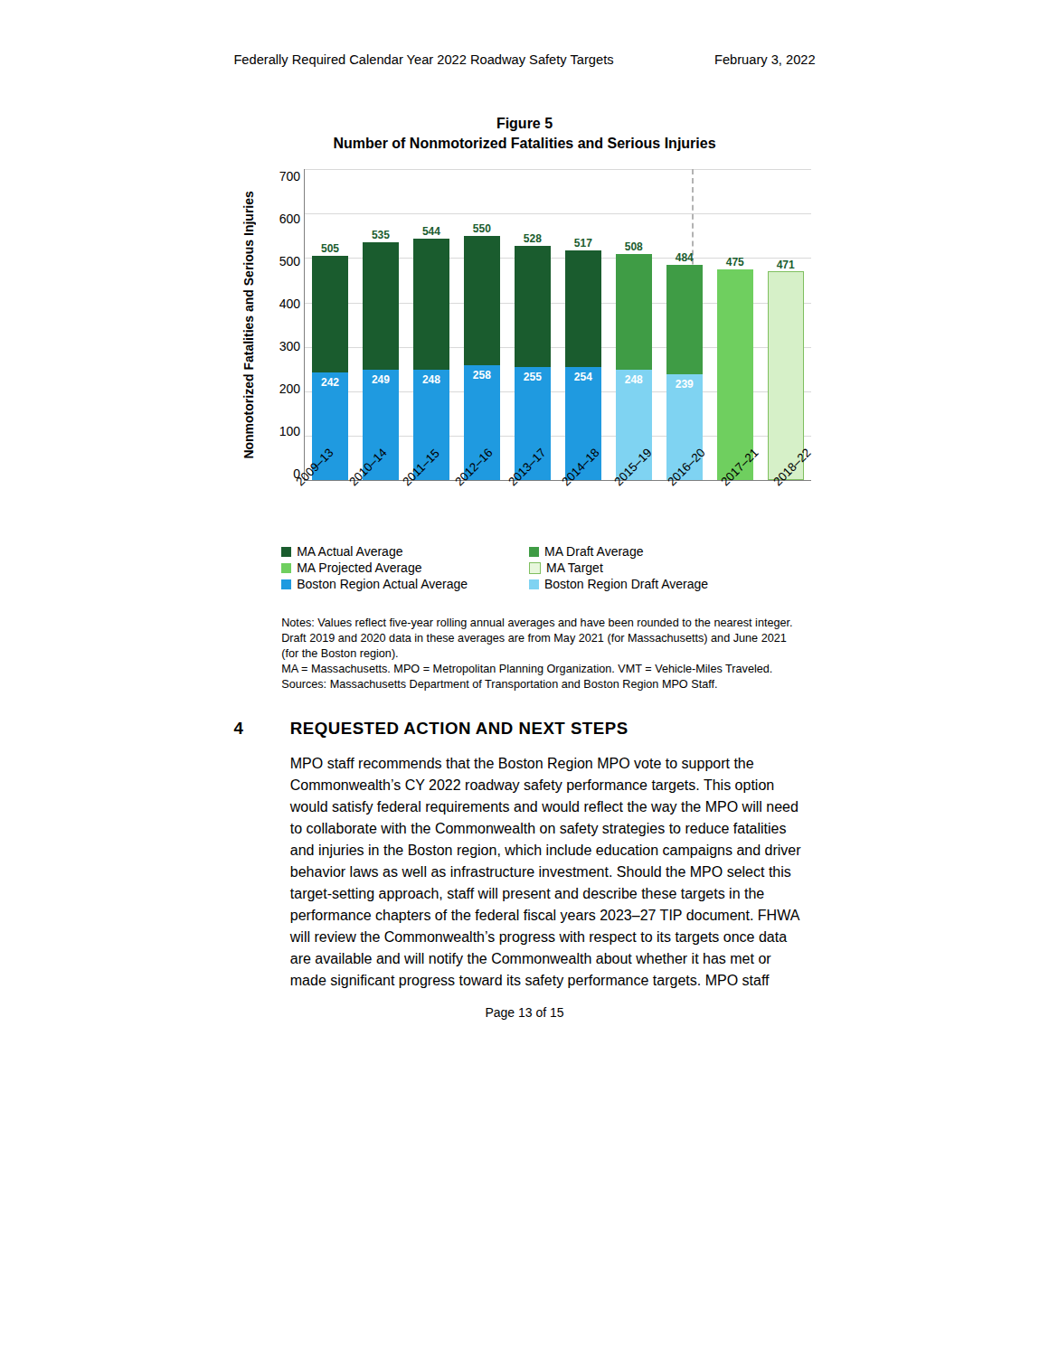Federally Required Calendar Year 2022 Roadway Safety Targets February 3, 2022
Figure 5
Number of Nonmotorized Fatalities and Serious Injuries
Nonmotorized Fatalities and Serious Injuries
700 600 500 400 300 200 100 0
505
242
535
249
544
248
550
258
528
255
517
254
508
248
484
239
475
471
2009–13 2010–14 2011–15 2012–16 2013–17 2014–18 2015–19 2016–20 2017–21 2018–22
MA Actual Average
MA Draft Average
MA Projected Average
MA Target
Boston Region Actual Average
Boston Region Draft Average
Notes: Values reflect five-year rolling annual averages and have been rounded to the nearest integer. Draft 2019 and 2020 data in these averages are from May 2021 (for Massachusetts) and June 2021 (for the Boston region).
MA = Massachusetts. MPO = Metropolitan Planning Organization. VMT = Vehicle-Miles Traveled.
Sources: Massachusetts Department of Transportation and Boston Region MPO Staff.
4 REQUESTED ACTION AND NEXT STEPS
MPO staff recommends that the Boston Region MPO vote to support the Commonwealth’s CY 2022 roadway safety performance targets. This option would satisfy federal requirements and would reflect the way the MPO will need to collaborate with the Commonwealth on safety strategies to reduce fatalities and injuries in the Boston region, which include education campaigns and driver behavior laws as well as infrastructure investment. Should the MPO select this target-setting approach, staff will present and describe these targets in the performance chapters of the federal fiscal years 2023–27 TIP document. FHWA will review the Commonwealth’s progress with respect to its targets once data are available and will notify the Commonwealth about whether it has met or made significant progress toward its safety performance targets. MPO staff
Page 13 of 15